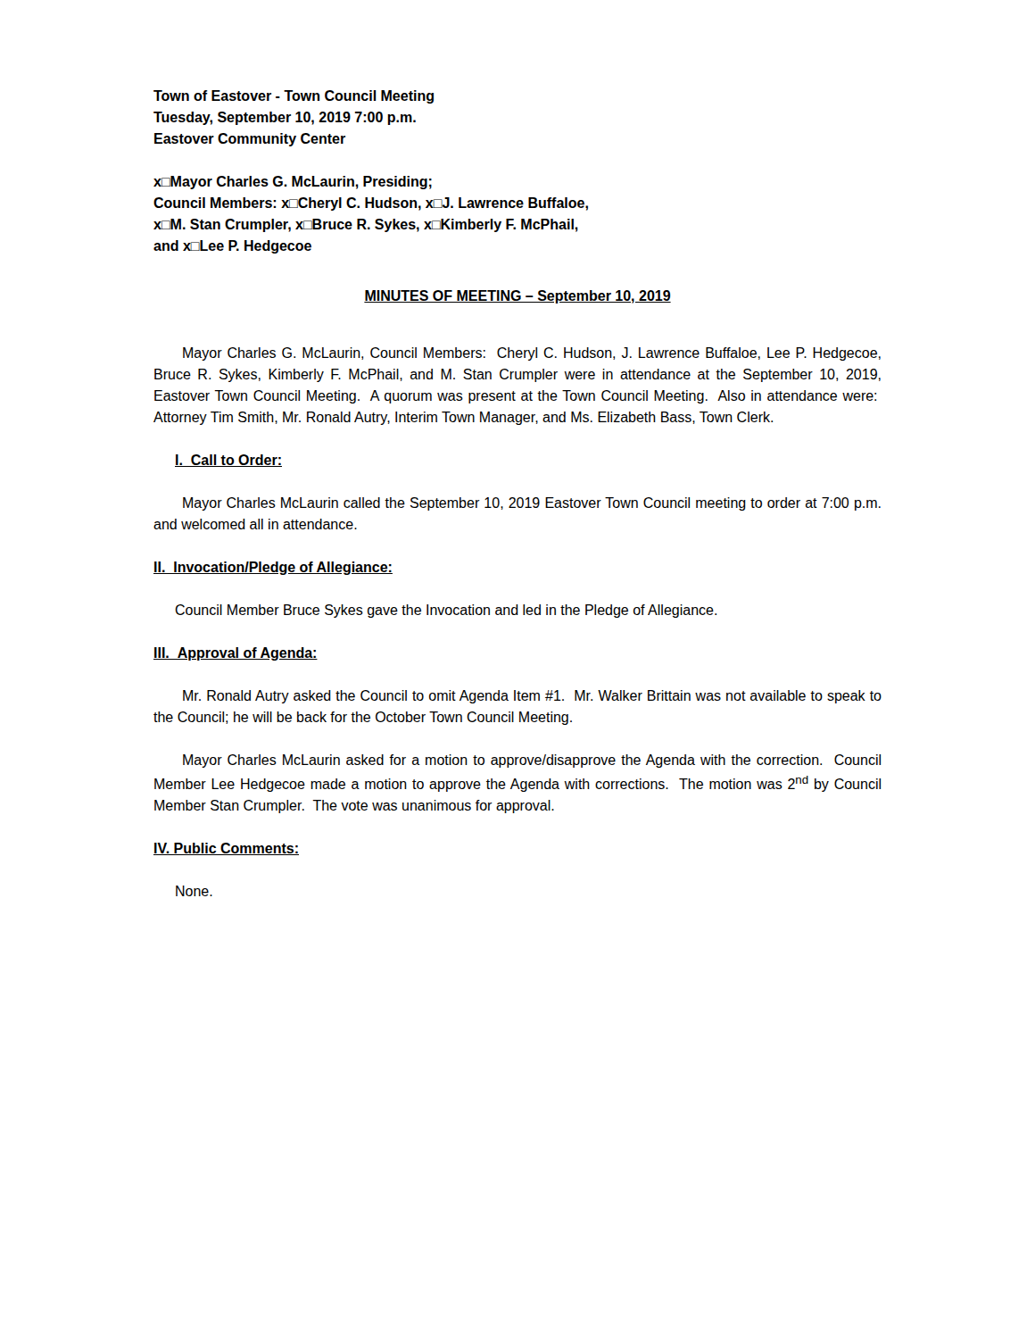Town of Eastover - Town Council Meeting
Tuesday, September 10, 2019 7:00 p.m.
Eastover Community Center
x□Mayor Charles G. McLaurin, Presiding;
Council Members: x□Cheryl C. Hudson, x□J. Lawrence Buffaloe,
x□M. Stan Crumpler, x□Bruce R. Sykes, x□Kimberly F. McPhail,
and x□Lee P. Hedgecoe
MINUTES OF MEETING – September 10, 2019
Mayor Charles G. McLaurin, Council Members: Cheryl C. Hudson, J. Lawrence Buffaloe, Lee P. Hedgecoe, Bruce R. Sykes, Kimberly F. McPhail, and M. Stan Crumpler were in attendance at the September 10, 2019, Eastover Town Council Meeting. A quorum was present at the Town Council Meeting. Also in attendance were: Attorney Tim Smith, Mr. Ronald Autry, Interim Town Manager, and Ms. Elizabeth Bass, Town Clerk.
I. Call to Order:
Mayor Charles McLaurin called the September 10, 2019 Eastover Town Council meeting to order at 7:00 p.m. and welcomed all in attendance.
II. Invocation/Pledge of Allegiance:
Council Member Bruce Sykes gave the Invocation and led in the Pledge of Allegiance.
III. Approval of Agenda:
Mr. Ronald Autry asked the Council to omit Agenda Item #1. Mr. Walker Brittain was not available to speak to the Council; he will be back for the October Town Council Meeting.
Mayor Charles McLaurin asked for a motion to approve/disapprove the Agenda with the correction. Council Member Lee Hedgecoe made a motion to approve the Agenda with corrections. The motion was 2nd by Council Member Stan Crumpler. The vote was unanimous for approval.
IV. Public Comments:
None.